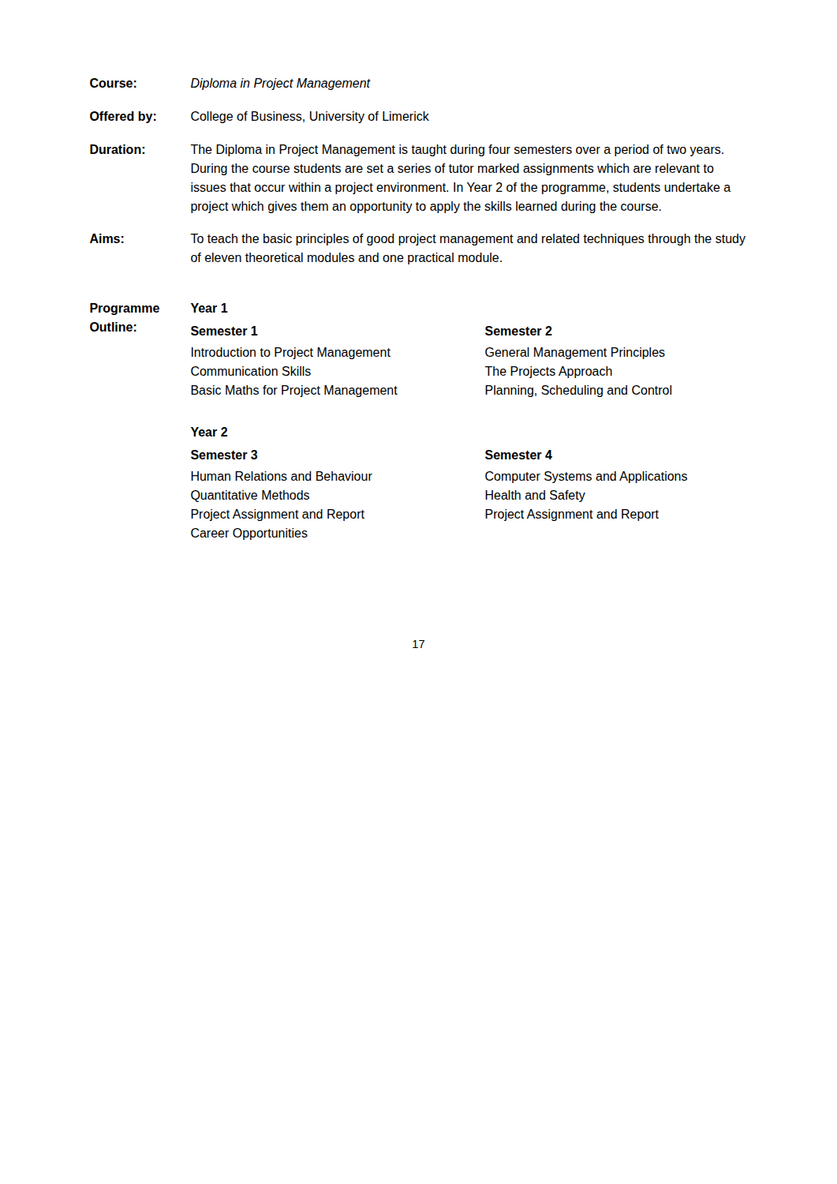Course:
Diploma in Project Management
Offered by:
College of Business, University of Limerick
Duration:
The Diploma in Project Management is taught during four semesters over a period of two years. During the course students are set a series of tutor marked assignments which are relevant to issues that occur within a project environment. In Year 2 of the programme, students undertake a project which gives them an opportunity to apply the skills learned during the course.
Aims:
To teach the basic principles of good project management and related techniques through the study of eleven theoretical modules and one practical module.
Programme
Outline:
Year 1
Semester 1
Introduction to Project Management
Communication Skills
Basic Maths for Project Management
Semester 2
General Management Principles
The Projects Approach
Planning, Scheduling and Control
Year 2
Semester 3
Human Relations and Behaviour
Quantitative Methods
Project Assignment and Report
Career Opportunities
Semester 4
Computer Systems and Applications
Health and Safety
Project Assignment and Report
17